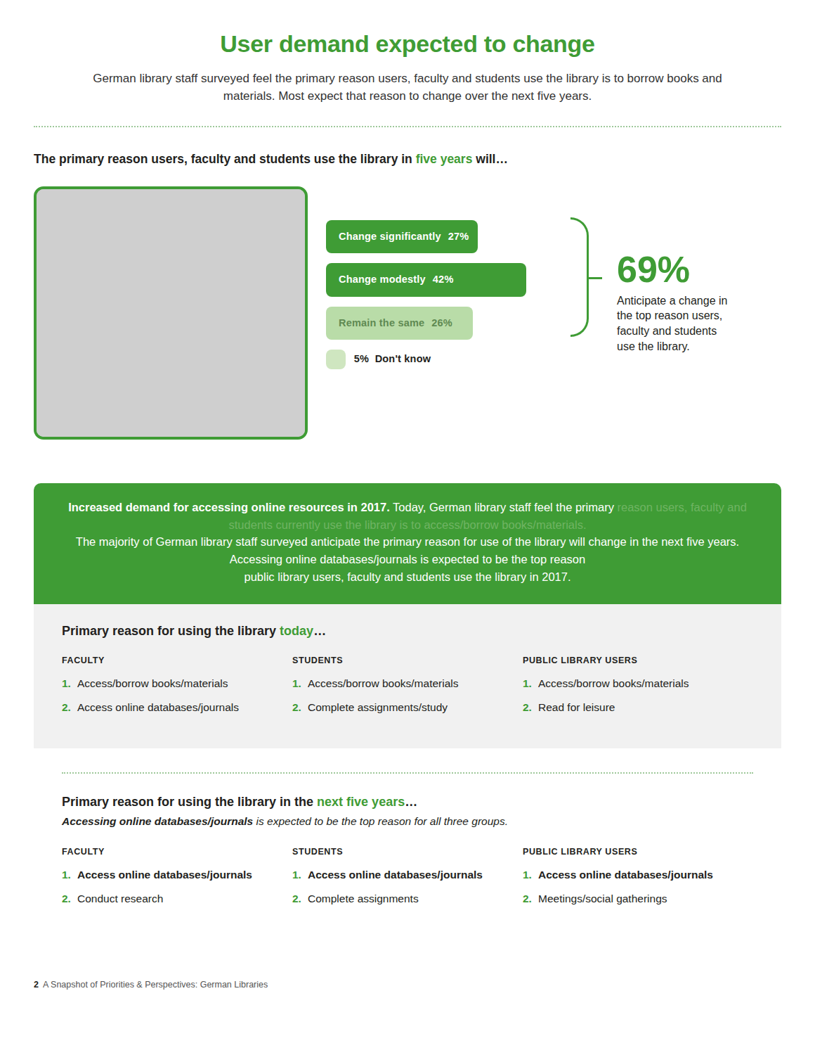User demand expected to change
German library staff surveyed feel the primary reason users, faculty and students use the library is to borrow books and materials. Most expect that reason to change over the next five years.
The primary reason users, faculty and students use the library in five years will…
Change significantly 27%
Change modestly 42%
Remain the same 26%
5% Don't know
69%
Anticipate a change in the top reason users, faculty and students use the library.
Increased demand for accessing online resources in 2017. Today, German library staff feel the primary reason users, faculty and students currently use the library is to access/borrow books/materials.
The majority of German library staff surveyed anticipate the primary reason for use of the library will change in the next five years. Accessing online databases/journals is expected to be the top reason
public library users, faculty and students use the library in 2017.
Primary reason for using the library today…
Faculty
1. Access/borrow books/materials
2. Access online databases/journals
Students
1. Access/borrow books/materials
2. Complete assignments/study
Public Library Users
1. Access/borrow books/materials
2. Read for leisure
Primary reason for using the library in the next five years…
Accessing online databases/journals is expected to be the top reason for all three groups.
Faculty
1. Access online databases/journals
2. Conduct research
Students
1. Access online databases/journals
2. Complete assignments
Public Library Users
1. Access online databases/journals
2. Meetings/social gatherings
2 A Snapshot of Priorities & Perspectives: German Libraries